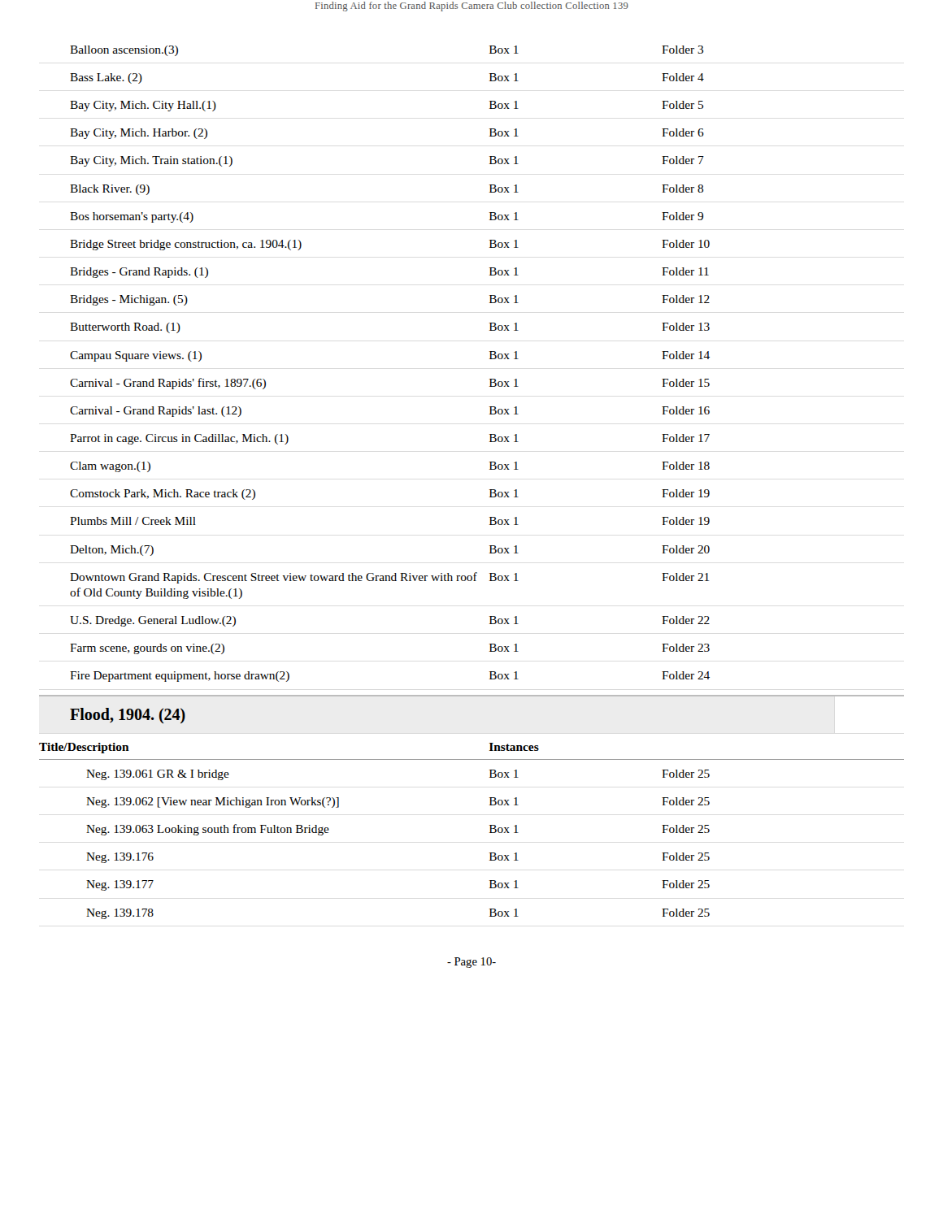Finding Aid for the Grand Rapids Camera Club collection Collection 139
| Balloon ascension.(3) | Box 1 | Folder 3 |
| Bass Lake. (2) | Box 1 | Folder 4 |
| Bay City, Mich. City Hall.(1) | Box 1 | Folder 5 |
| Bay City, Mich. Harbor. (2) | Box 1 | Folder 6 |
| Bay City, Mich. Train station.(1) | Box 1 | Folder 7 |
| Black River. (9) | Box 1 | Folder 8 |
| Bos horseman's party.(4) | Box 1 | Folder 9 |
| Bridge Street bridge construction, ca. 1904.(1) | Box 1 | Folder 10 |
| Bridges - Grand Rapids. (1) | Box 1 | Folder 11 |
| Bridges - Michigan. (5) | Box 1 | Folder 12 |
| Butterworth Road. (1) | Box 1 | Folder 13 |
| Campau Square views. (1) | Box 1 | Folder 14 |
| Carnival - Grand Rapids' first, 1897.(6) | Box 1 | Folder 15 |
| Carnival - Grand Rapids' last. (12) | Box 1 | Folder 16 |
| Parrot in cage. Circus in Cadillac, Mich. (1) | Box 1 | Folder 17 |
| Clam wagon.(1) | Box 1 | Folder 18 |
| Comstock Park, Mich. Race track (2) | Box 1 | Folder 19 |
| Plumbs Mill / Creek Mill | Box 1 | Folder 19 |
| Delton, Mich.(7) | Box 1 | Folder 20 |
| Downtown Grand Rapids. Crescent Street view toward the Grand River with roof of Old County Building visible.(1) | Box 1 | Folder 21 |
| U.S. Dredge. General Ludlow.(2) | Box 1 | Folder 22 |
| Farm scene, gourds on vine.(2) | Box 1 | Folder 23 |
| Fire Department equipment, horse drawn(2) | Box 1 | Folder 24 |
Flood, 1904. (24)
| Title/Description | Instances |
| Neg. 139.061 GR & I bridge | Box 1 | Folder 25 |
| Neg. 139.062 [View near Michigan Iron Works(?)] | Box 1 | Folder 25 |
| Neg. 139.063 Looking south from Fulton Bridge | Box 1 | Folder 25 |
| Neg. 139.176 | Box 1 | Folder 25 |
| Neg. 139.177 | Box 1 | Folder 25 |
| Neg. 139.178 | Box 1 | Folder 25 |
- Page 10-